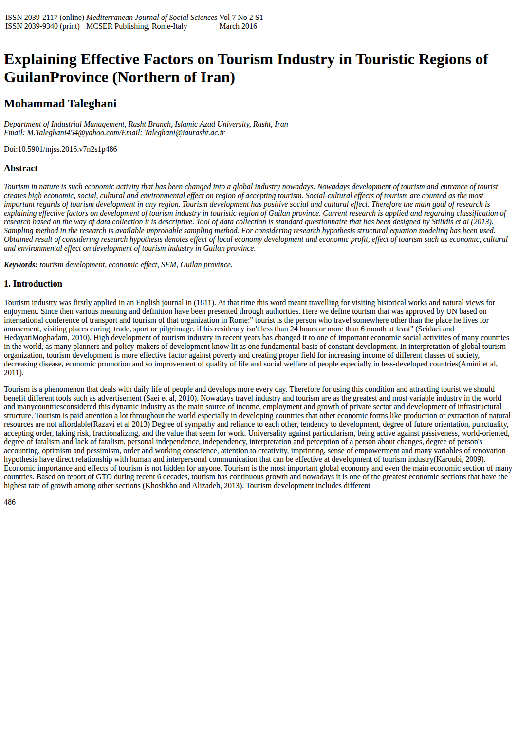| ISSN 2039-2117 (online) ISSN 2039-9340 (print) | Mediterranean Journal of Social Sciences MCSER Publishing, Rome-Italy | Vol 7 No 2 S1 March 2016 |
Explaining Effective Factors on Tourism Industry in Touristic Regions of GuilanProvince (Northern of Iran)
Mohammad Taleghani
Department of Industrial Management, Rasht Branch, Islamic Azad University, Rasht, Iran
Email: M.Taleghani454@yahoo.com/Email: Taleghani@iaurasht.ac.ir
Doi:10.5901/mjss.2016.v7n2s1p486
Abstract
Tourism in nature is such economic activity that has been changed into a global industry nowadays. Nowadays development of tourism and entrance of tourist creates high economic, social, cultural and environmental effect on region of accepting tourism. Social-cultural effects of tourism are counted as the most important regards of tourism development in any region. Tourism development has positive social and cultural effect. Therefore the main goal of research is explaining effective factors on development of tourism industry in touristic region of Guilan province. Current research is applied and regarding classification of research based on the way of data collection it is descriptive. Tool of data collection is standard questionnaire that has been designed by Stilidis et al (2013). Sampling method in the research is available improbable sampling method. For considering research hypothesis structural equation modeling has been used. Obtained result of considering research hypothesis denotes effect of local economy development and economic profit, effect of tourism such as economic, cultural and environmental effect on development of tourism industry in Guilan province.
Keywords: tourism development, economic effect, SEM, Guilan province.
1. Introduction
Tourism industry was firstly applied in an English journal in (1811). At that time this word meant travelling for visiting historical works and natural views for enjoyment. Since then various meaning and definition have been presented through authorities. Here we define tourism that was approved by UN based on international conference of transport and tourism of that organization in Rome:" tourist is the person who travel somewhere other than the place he lives for amusement, visiting places curing, trade, sport or pilgrimage, if his residency isn't less than 24 hours or more than 6 month at least" (Seidaei and HedayatiMoghadam, 2010). High development of tourism industry in recent years has changed it to one of important economic social activities of many countries in the world, as many planners and policy-makers of development know lit as one fundamental basis of constant development. In interpretation of global tourism organization, tourism development is more effective factor against poverty and creating proper field for increasing income of different classes of society, decreasing disease, economic promotion and so improvement of quality of life and social welfare of people especially in less-developed countries(Amini et al, 2011).
Tourism is a phenomenon that deals with daily life of people and develops more every day. Therefore for using this condition and attracting tourist we should benefit different tools such as advertisement (Saei et al, 2010). Nowadays travel industry and tourism are as the greatest and most variable industry in the world and manycountriesconsidered this dynamic industry as the main source of income, employment and growth of private sector and development of infrastructural structure. Tourism is paid attention a lot throughout the world especially in developing countries that other economic forms like production or extraction of natural resources are not affordable(Razavi et al 2013) Degree of sympathy and reliance to each other, tendency to development, degree of future orientation, punctuality, accepting order, taking risk, fractionalizing, and the value that seem for work. Universality against particularism, being active against passiveness, world-oriented, degree of fatalism and lack of fatalism, personal independence, independency, interpretation and perception of a person about changes, degree of person's accounting, optimism and pessimism, order and working conscience, attention to creativity, imprinting, sense of empowerment and many variables of renovation hypothesis have direct relationship with human and interpersonal communication that can be effective at development of tourism industry(Karoubi, 2009). Economic importance and effects of tourism is not hidden for anyone. Tourism is the most important global economy and even the main economic section of many countries. Based on report of GTO during recent 6 decades, tourism has continuous growth and nowadays it is one of the greatest economic sections that have the highest rate of growth among other sections (Khoshkho and Alizadeh, 2013). Tourism development includes different
486